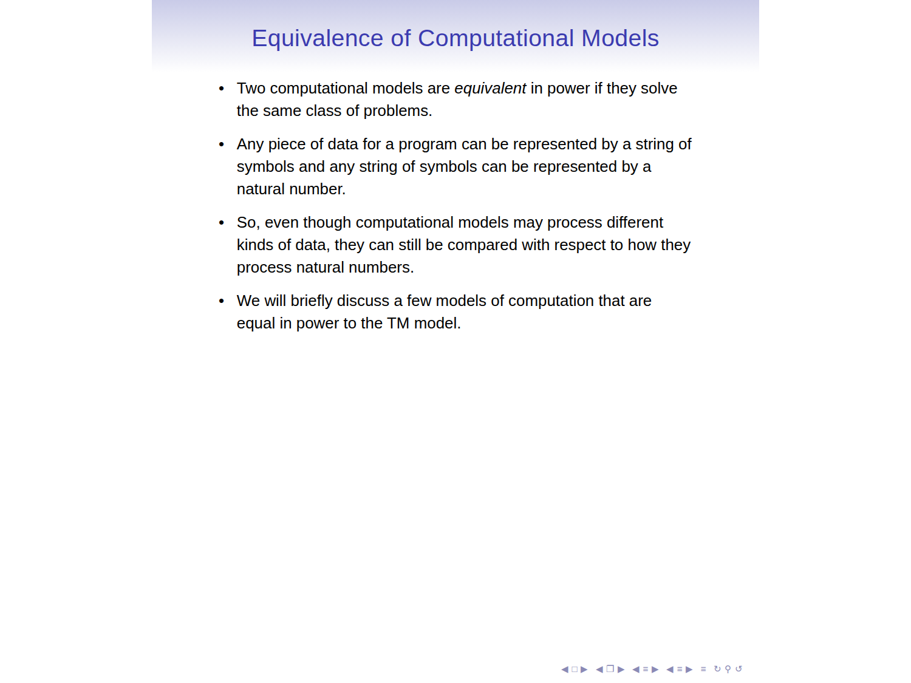Equivalence of Computational Models
Two computational models are equivalent in power if they solve the same class of problems.
Any piece of data for a program can be represented by a string of symbols and any string of symbols can be represented by a natural number.
So, even though computational models may process different kinds of data, they can still be compared with respect to how they process natural numbers.
We will briefly discuss a few models of computation that are equal in power to the TM model.
◀□▶ ◀❐▶ ◀≡▶ ◀≡▶ ≡ ↻⚲↺